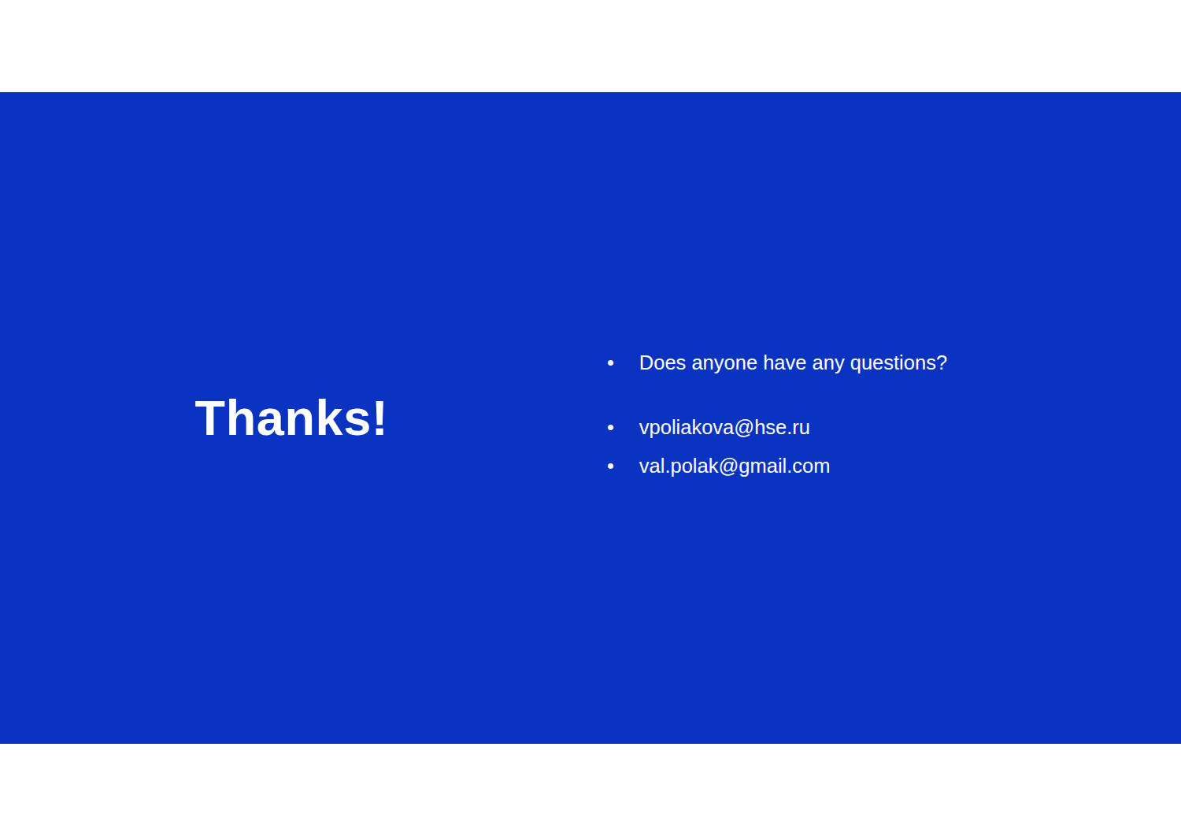Thanks!
Does anyone have any questions?
vpoliakova@hse.ru
val.polak@gmail.com